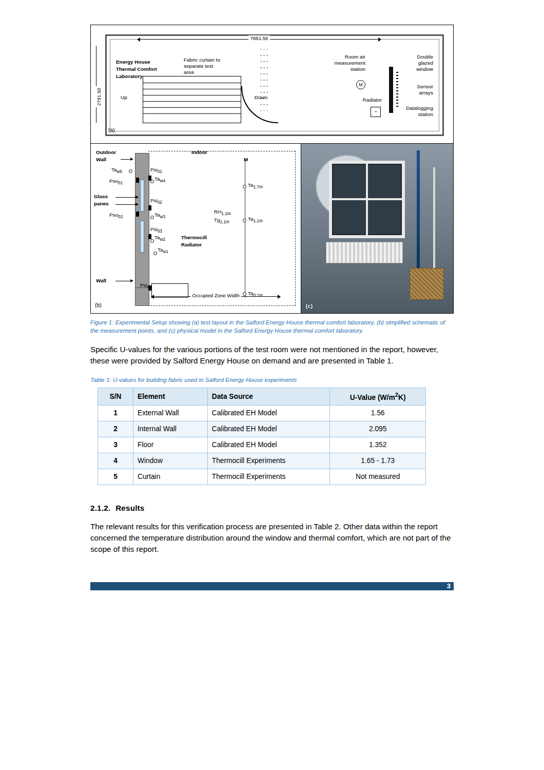2791.50
7661.50
Energy House
Thermal Comfort
Laboratory
Fabric curtain to
separate test
area
Room air
measurement
station
Double
glazed
window
Sensor
arrays
Datalogging
station
Radiator
M
⌁
Up
Down
(a)
Outdoor
Wall
Indoor
M
Glass
panes
Taw5
Pso01
Psi01
Taw4
Psi02
Pso02
Taw3
Psi03
Taw2
Taw1
Thermocill
Radiator
Psi04
Wall
Ta1.7m
RH1.1m
Tg1.1m
Ta1.1m
Ta0.1m
Occupied Zone Width
(b)
(c)
Figure 1: Experimental Setup showing (a) test layout in the Salford Energy House thermal comfort laboratory, (b) simplified schematic of the measurement points, and (c) physical model in the Salford Energy House thermal comfort laboratory.
Specific U-values for the various portions of the test room were not mentioned in the report, however, these were provided by Salford Energy House on demand and are presented in Table 1.
Table 1: U-values for building fabric used in Salford Energy House experiments
| S/N | Element | Data Source | U-Value (W/m 2 K) |
| --- | --- | --- | --- |
| 1 | External Wall | Calibrated EH Model | 1.56 |
| 2 | Internal Wall | Calibrated EH Model | 2.095 |
| 3 | Floor | Calibrated EH Model | 1.352 |
| 4 | Window | Thermocill Experiments | 1.65 - 1.73 |
| 5 | Curtain | Thermocill Experiments | Not measured |
2.1.2. Results
The relevant results for this verification process are presented in Table 2. Other data within the report concerned the temperature distribution around the window and thermal comfort, which are not part of the scope of this report.
3